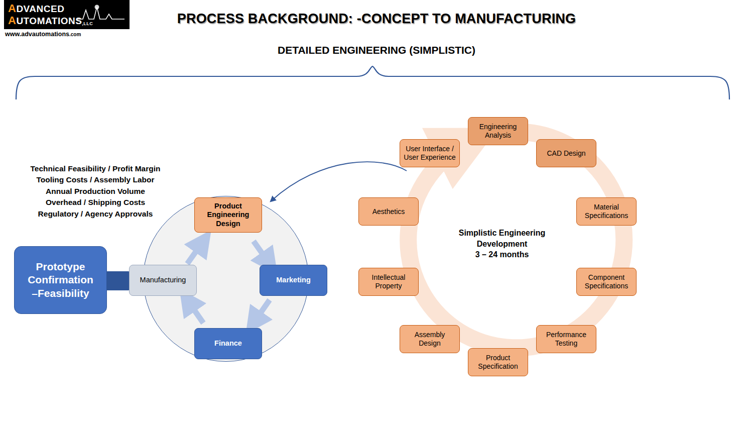ADVANCED
AUTOMATIONS,LLC
www.advautomations.com
PROCESS BACKGROUND: -CONCEPT TO MANUFACTURING
DETAILED ENGINEERING (SIMPLISTIC)
Technical Feasibility / Profit Margin
Tooling Costs / Assembly Labor
Annual Production Volume
Overhead / Shipping Costs
Regulatory / Agency Approvals
Prototype Confirmation
–Feasibility
Product Engineering Design
Marketing
Finance
Manufacturing
Simplistic Engineering
Development
3 – 24 months
Engineering Analysis
CAD Design
Material Specifications
Component Specifications
Performance Testing
Product Specification
Assembly Design
Intellectual Property
Aesthetics
User Interface / User Experience